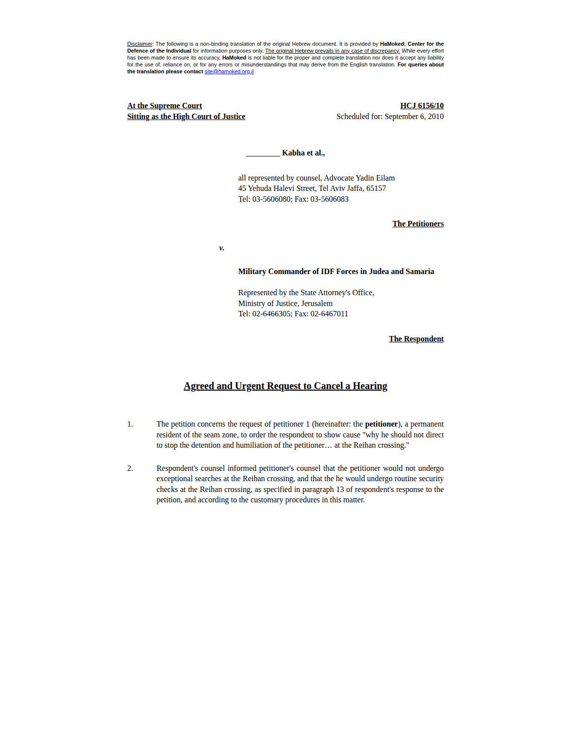Disclaimer: The following is a non-binding translation of the original Hebrew document. It is provided by HaMoked: Center for the Defence of the Individual for information purposes only. The original Hebrew prevails in any case of discrepancy. While every effort has been made to ensure its accuracy, HaMoked is not liable for the proper and complete translation nor does it accept any liability for the use of, reliance on, or for any errors or misunderstandings that may derive from the English translation. For queries about the translation please contact site@hamoked.org.il
| At the Supreme Court | HCJ 6156/10 |
| Sitting as the High Court of Justice | Scheduled for: September 6, 2010 |
Kabha et al.,
all represented by counsel, Advocate Yadin Eilam
45 Yehuda Halevi Street, Tel Aviv Jaffa, 65157
Tel: 03-5606080; Fax: 03-5606083
The Petitioners
v.
Military Commander of IDF Forces in Judea and Samaria
Represented by the State Attorney's Office,
Ministry of Justice, Jerusalem
Tel: 02-6466305; Fax: 02-6467011
The Respondent
Agreed and Urgent Request to Cancel a Hearing
1. The petition concerns the request of petitioner 1 (hereinafter: the petitioner), a permanent resident of the seam zone, to order the respondent to show cause "why he should not direct to stop the detention and humiliation of the petitioner… at the Reihan crossing."
2. Respondent's counsel informed petitioner's counsel that the petitioner would not undergo exceptional searches at the Reihan crossing, and that the he would undergo routine security checks at the Reihan crossing, as specified in paragraph 13 of respondent's response to the petition, and according to the customary procedures in this matter.